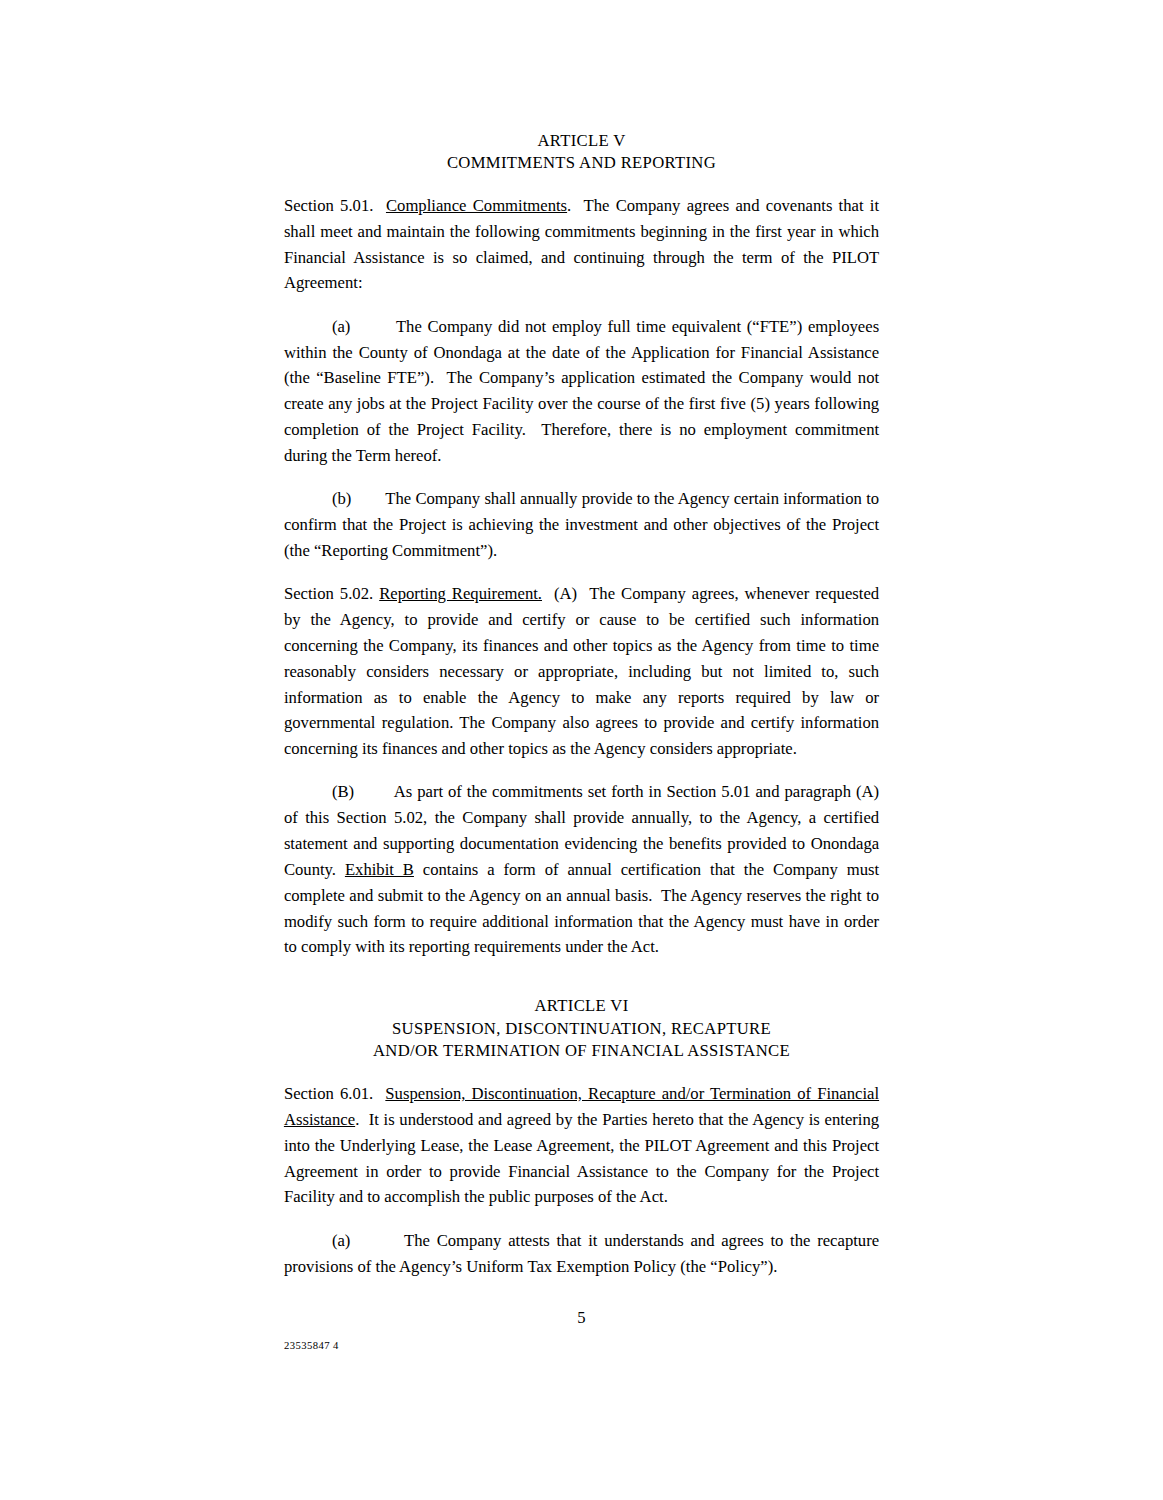ARTICLE V COMMITMENTS AND REPORTING
Section 5.01. Compliance Commitments. The Company agrees and covenants that it shall meet and maintain the following commitments beginning in the first year in which Financial Assistance is so claimed, and continuing through the term of the PILOT Agreement:
(a) The Company did not employ full time equivalent (“FTE”) employees within the County of Onondaga at the date of the Application for Financial Assistance (the “Baseline FTE”). The Company’s application estimated the Company would not create any jobs at the Project Facility over the course of the first five (5) years following completion of the Project Facility. Therefore, there is no employment commitment during the Term hereof.
(b) The Company shall annually provide to the Agency certain information to confirm that the Project is achieving the investment and other objectives of the Project (the “Reporting Commitment”).
Section 5.02. Reporting Requirement. (A) The Company agrees, whenever requested by the Agency, to provide and certify or cause to be certified such information concerning the Company, its finances and other topics as the Agency from time to time reasonably considers necessary or appropriate, including but not limited to, such information as to enable the Agency to make any reports required by law or governmental regulation. The Company also agrees to provide and certify information concerning its finances and other topics as the Agency considers appropriate.
(B) As part of the commitments set forth in Section 5.01 and paragraph (A) of this Section 5.02, the Company shall provide annually, to the Agency, a certified statement and supporting documentation evidencing the benefits provided to Onondaga County. Exhibit B contains a form of annual certification that the Company must complete and submit to the Agency on an annual basis. The Agency reserves the right to modify such form to require additional information that the Agency must have in order to comply with its reporting requirements under the Act.
ARTICLE VI SUSPENSION, DISCONTINUATION, RECAPTURE AND/OR TERMINATION OF FINANCIAL ASSISTANCE
Section 6.01. Suspension, Discontinuation, Recapture and/or Termination of Financial Assistance. It is understood and agreed by the Parties hereto that the Agency is entering into the Underlying Lease, the Lease Agreement, the PILOT Agreement and this Project Agreement in order to provide Financial Assistance to the Company for the Project Facility and to accomplish the public purposes of the Act.
(a) The Company attests that it understands and agrees to the recapture provisions of the Agency’s Uniform Tax Exemption Policy (the “Policy”).
5
23535847 4